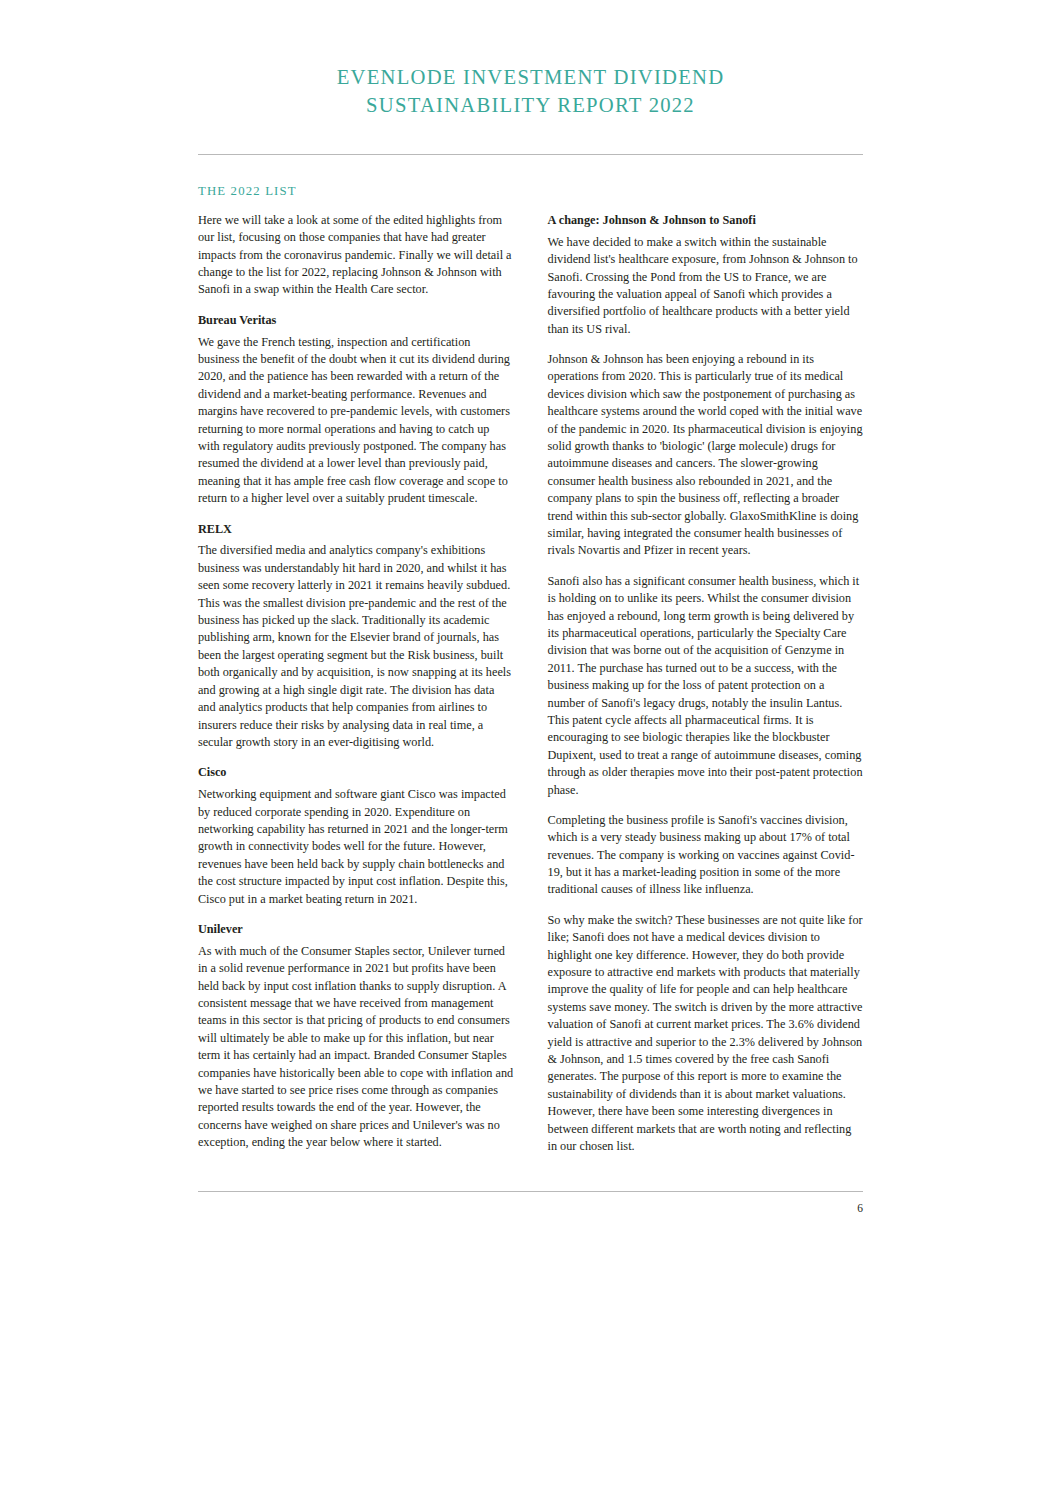Evenlode Investment Dividend Sustainability Report 2022
The 2022 List
Here we will take a look at some of the edited highlights from our list, focusing on those companies that have had greater impacts from the coronavirus pandemic. Finally we will detail a change to the list for 2022, replacing Johnson & Johnson with Sanofi in a swap within the Health Care sector.
Bureau Veritas
We gave the French testing, inspection and certification business the benefit of the doubt when it cut its dividend during 2020, and the patience has been rewarded with a return of the dividend and a market-beating performance. Revenues and margins have recovered to pre-pandemic levels, with customers returning to more normal operations and having to catch up with regulatory audits previously postponed. The company has resumed the dividend at a lower level than previously paid, meaning that it has ample free cash flow coverage and scope to return to a higher level over a suitably prudent timescale.
RELX
The diversified media and analytics company's exhibitions business was understandably hit hard in 2020, and whilst it has seen some recovery latterly in 2021 it remains heavily subdued. This was the smallest division pre-pandemic and the rest of the business has picked up the slack. Traditionally its academic publishing arm, known for the Elsevier brand of journals, has been the largest operating segment but the Risk business, built both organically and by acquisition, is now snapping at its heels and growing at a high single digit rate. The division has data and analytics products that help companies from airlines to insurers reduce their risks by analysing data in real time, a secular growth story in an ever-digitising world.
Cisco
Networking equipment and software giant Cisco was impacted by reduced corporate spending in 2020. Expenditure on networking capability has returned in 2021 and the longer-term growth in connectivity bodes well for the future. However, revenues have been held back by supply chain bottlenecks and the cost structure impacted by input cost inflation. Despite this, Cisco put in a market beating return in 2021.
Unilever
As with much of the Consumer Staples sector, Unilever turned in a solid revenue performance in 2021 but profits have been held back by input cost inflation thanks to supply disruption. A consistent message that we have received from management teams in this sector is that pricing of products to end consumers will ultimately be able to make up for this inflation, but near term it has certainly had an impact. Branded Consumer Staples companies have historically been able to cope with inflation and we have started to see price rises come through as companies reported results towards the end of the year. However, the concerns have weighed on share prices and Unilever's was no exception, ending the year below where it started.
A change: Johnson & Johnson to Sanofi
We have decided to make a switch within the sustainable dividend list's healthcare exposure, from Johnson & Johnson to Sanofi. Crossing the Pond from the US to France, we are favouring the valuation appeal of Sanofi which provides a diversified portfolio of healthcare products with a better yield than its US rival.
Johnson & Johnson has been enjoying a rebound in its operations from 2020. This is particularly true of its medical devices division which saw the postponement of purchasing as healthcare systems around the world coped with the initial wave of the pandemic in 2020. Its pharmaceutical division is enjoying solid growth thanks to 'biologic' (large molecule) drugs for autoimmune diseases and cancers. The slower-growing consumer health business also rebounded in 2021, and the company plans to spin the business off, reflecting a broader trend within this sub-sector globally. GlaxoSmithKline is doing similar, having integrated the consumer health businesses of rivals Novartis and Pfizer in recent years.
Sanofi also has a significant consumer health business, which it is holding on to unlike its peers. Whilst the consumer division has enjoyed a rebound, long term growth is being delivered by its pharmaceutical operations, particularly the Specialty Care division that was borne out of the acquisition of Genzyme in 2011. The purchase has turned out to be a success, with the business making up for the loss of patent protection on a number of Sanofi's legacy drugs, notably the insulin Lantus. This patent cycle affects all pharmaceutical firms. It is encouraging to see biologic therapies like the blockbuster Dupixent, used to treat a range of autoimmune diseases, coming through as older therapies move into their post-patent protection phase.
Completing the business profile is Sanofi's vaccines division, which is a very steady business making up about 17% of total revenues. The company is working on vaccines against Covid-19, but it has a market-leading position in some of the more traditional causes of illness like influenza.
So why make the switch? These businesses are not quite like for like; Sanofi does not have a medical devices division to highlight one key difference. However, they do both provide exposure to attractive end markets with products that materially improve the quality of life for people and can help healthcare systems save money. The switch is driven by the more attractive valuation of Sanofi at current market prices. The 3.6% dividend yield is attractive and superior to the 2.3% delivered by Johnson & Johnson, and 1.5 times covered by the free cash Sanofi generates. The purpose of this report is more to examine the sustainability of dividends than it is about market valuations. However, there have been some interesting divergences in between different markets that are worth noting and reflecting in our chosen list.
6